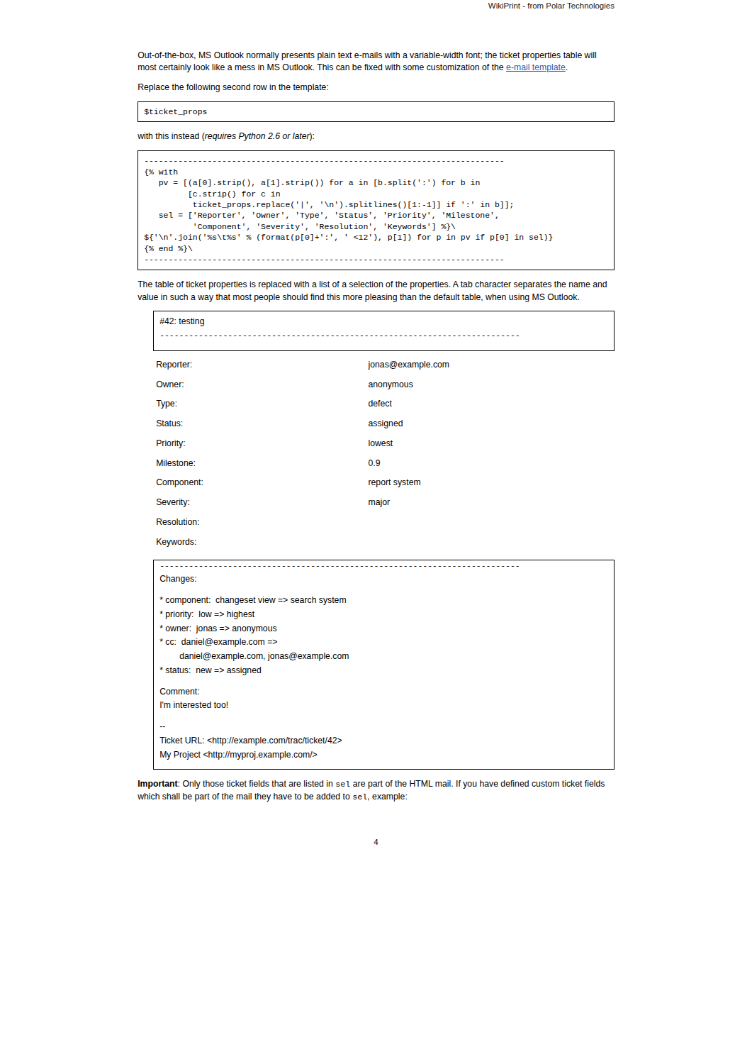WikiPrint - from Polar Technologies
Out-of-the-box, MS Outlook normally presents plain text e-mails with a variable-width font; the ticket properties table will most certainly look like a mess in MS Outlook. This can be fixed with some customization of the e-mail template.
Replace the following second row in the template:
$ticket_props
with this instead (requires Python 2.6 or later):
--------------------------------------------------------------------------
{% with
   pv = [(a[0].strip(), a[1].strip()) for a in [b.split(':') for b in
         [c.strip() for c in
          ticket_props.replace('|', '\n').splitlines()[1:-1]] if ':' in b]];
   sel = ['Reporter', 'Owner', 'Type', 'Status', 'Priority', 'Milestone',
          'Component', 'Severity', 'Resolution', 'Keywords'] %}\
${'\n'.join('%s\t%s' % (format(p[0]+':', ' <12'), p[1]) for p in pv if p[0] in sel)}
{% end %}\
--------------------------------------------------------------------------
The table of ticket properties is replaced with a list of a selection of the properties. A tab character separates the name and value in such a way that most people should find this more pleasing than the default table, when using MS Outlook.
#42: testing
--------------------------------------------------------------------------
| Reporter: | jonas@example.com |
| Owner: | anonymous |
| Type: | defect |
| Status: | assigned |
| Priority: | lowest |
| Milestone: | 0.9 |
| Component: | report system |
| Severity: | major |
| Resolution: | |
| Keywords: | |
--------------------------------------------------------------------------
Changes:
* component: changeset view => search system
* priority: low => highest
* owner: jonas => anonymous
* cc: daniel@example.com =>
daniel@example.com, jonas@example.com
* status: new => assigned
Comment:
I'm interested too!
--
Ticket URL: <http://example.com/trac/ticket/42>
My Project <http://myproj.example.com/>
Important: Only those ticket fields that are listed in sel are part of the HTML mail. If you have defined custom ticket fields which shall be part of the mail they have to be added to sel, example:
4